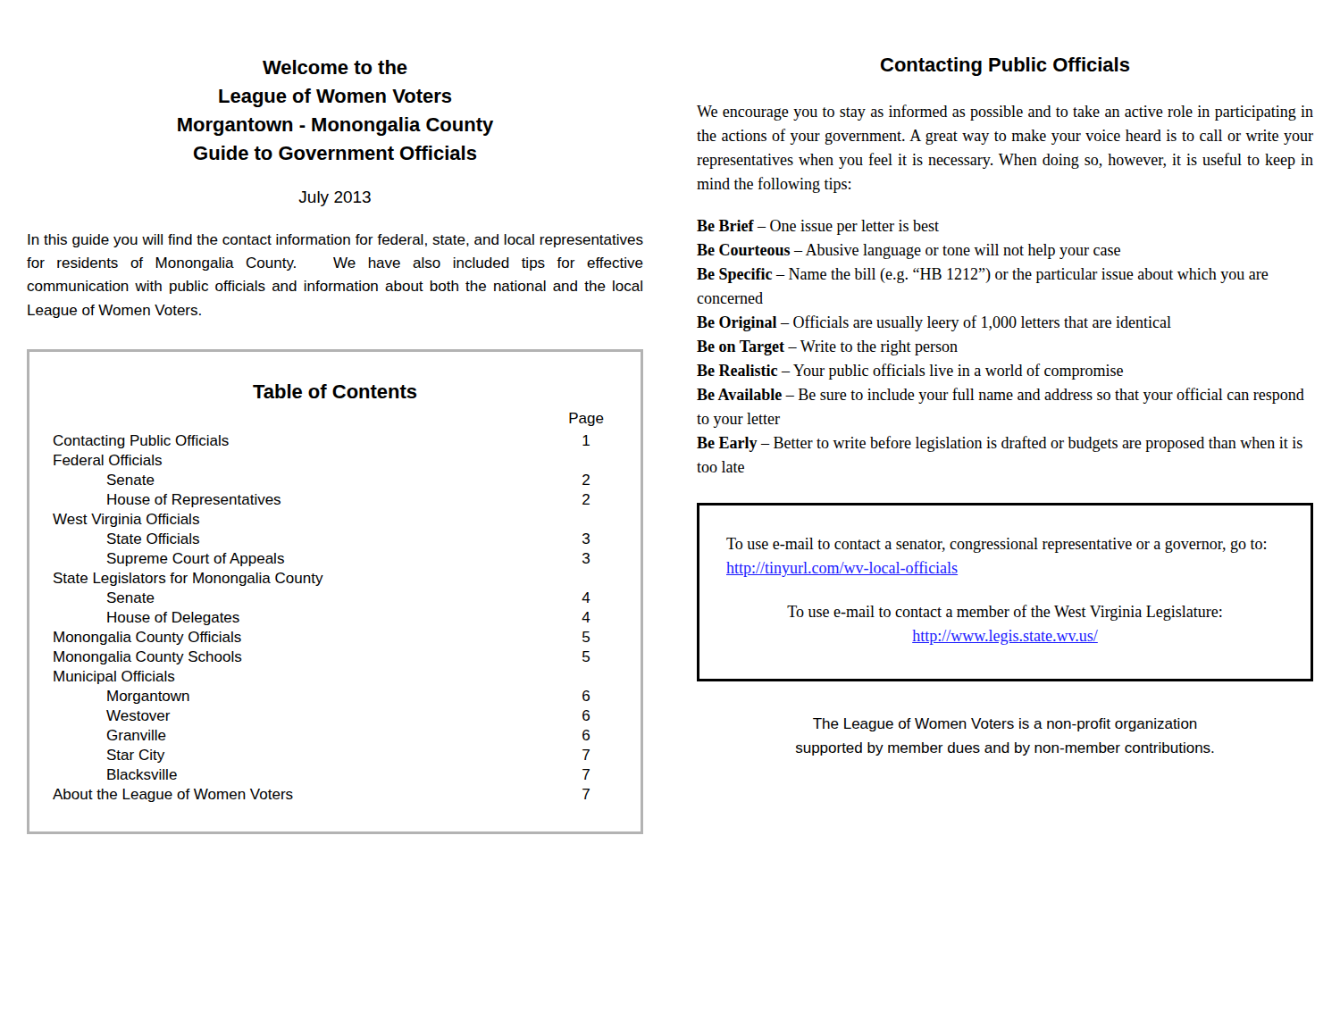Welcome to the
League of Women Voters
Morgantown - Monongalia County
Guide to Government Officials
July 2013
In this guide you will find the contact information for federal, state, and local representatives for residents of Monongalia County. We have also included tips for effective communication with public officials and information about both the national and the local League of Women Voters.
Table of Contents
| | Page |
| Contacting Public Officials | 1 |
| Federal Officials | |
| Senate | 2 |
| House of Representatives | 2 |
| West Virginia Officials | |
| State Officials | 3 |
| Supreme Court of Appeals | 3 |
| State Legislators for Monongalia County | |
| Senate | 4 |
| House of Delegates | 4 |
| Monongalia County Officials | 5 |
| Monongalia County Schools | 5 |
| Municipal Officials | |
| Morgantown | 6 |
| Westover | 6 |
| Granville | 6 |
| Star City | 7 |
| Blacksville | 7 |
| About the League of Women Voters | 7 |
Contacting Public Officials
We encourage you to stay as informed as possible and to take an active role in participating in the actions of your government. A great way to make your voice heard is to call or write your representatives when you feel it is necessary. When doing so, however, it is useful to keep in mind the following tips:
Be Brief – One issue per letter is best
Be Courteous – Abusive language or tone will not help your case
Be Specific – Name the bill (e.g. “HB 1212”) or the particular issue about which you are concerned
Be Original – Officials are usually leery of 1,000 letters that are identical
Be on Target – Write to the right person
Be Realistic – Your public officials live in a world of compromise
Be Available – Be sure to include your full name and address so that your official can respond to your letter
Be Early – Better to write before legislation is drafted or budgets are proposed than when it is too late
To use e-mail to contact a senator, congressional representative or a governor, go to: http://tinyurl.com/wv-local-officials
To use e-mail to contact a member of the West Virginia Legislature: http://www.legis.state.wv.us/
The League of Women Voters is a non-profit organization
supported by member dues and by non-member contributions.